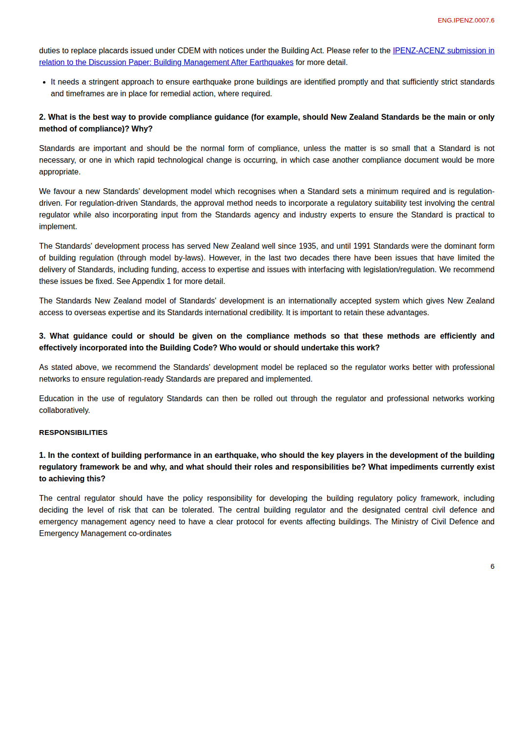ENG.IPENZ.0007.6
duties to replace placards issued under CDEM with notices under the Building Act. Please refer to the IPENZ-ACENZ submission in relation to the Discussion Paper: Building Management After Earthquakes for more detail.
It needs a stringent approach to ensure earthquake prone buildings are identified promptly and that sufficiently strict standards and timeframes are in place for remedial action, where required.
2. What is the best way to provide compliance guidance (for example, should New Zealand Standards be the main or only method of compliance)? Why?
Standards are important and should be the normal form of compliance, unless the matter is so small that a Standard is not necessary, or one in which rapid technological change is occurring, in which case another compliance document would be more appropriate.
We favour a new Standards' development model which recognises when a Standard sets a minimum required and is regulation-driven. For regulation-driven Standards, the approval method needs to incorporate a regulatory suitability test involving the central regulator while also incorporating input from the Standards agency and industry experts to ensure the Standard is practical to implement.
The Standards' development process has served New Zealand well since 1935, and until 1991 Standards were the dominant form of building regulation (through model by-laws). However, in the last two decades there have been issues that have limited the delivery of Standards, including funding, access to expertise and issues with interfacing with legislation/regulation. We recommend these issues be fixed. See Appendix 1 for more detail.
The Standards New Zealand model of Standards' development is an internationally accepted system which gives New Zealand access to overseas expertise and its Standards international credibility. It is important to retain these advantages.
3. What guidance could or should be given on the compliance methods so that these methods are efficiently and effectively incorporated into the Building Code? Who would or should undertake this work?
As stated above, we recommend the Standards' development model be replaced so the regulator works better with professional networks to ensure regulation-ready Standards are prepared and implemented.
Education in the use of regulatory Standards can then be rolled out through the regulator and professional networks working collaboratively.
Responsibilities
1. In the context of building performance in an earthquake, who should the key players in the development of the building regulatory framework be and why, and what should their roles and responsibilities be? What impediments currently exist to achieving this?
The central regulator should have the policy responsibility for developing the building regulatory policy framework, including deciding the level of risk that can be tolerated. The central building regulator and the designated central civil defence and emergency management agency need to have a clear protocol for events affecting buildings. The Ministry of Civil Defence and Emergency Management co-ordinates
6